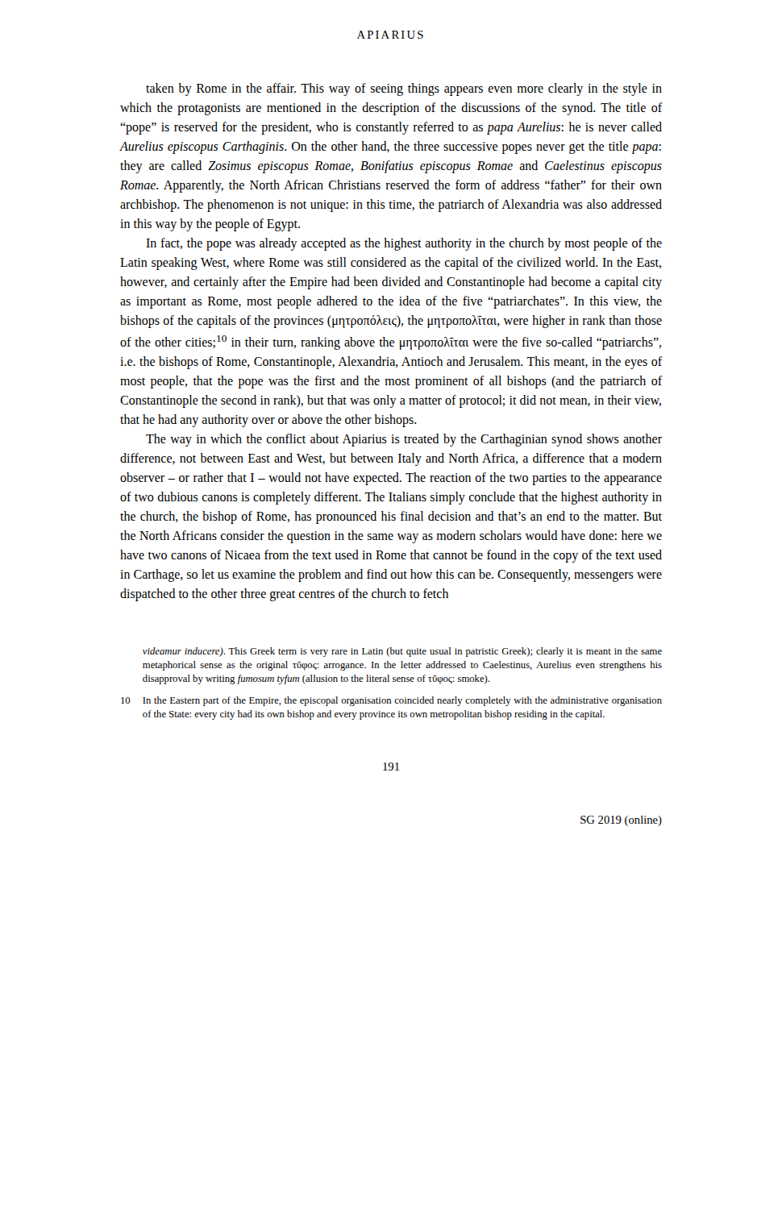APIARIUS
taken by Rome in the affair. This way of seeing things appears even more clearly in the style in which the protagonists are mentioned in the description of the discussions of the synod. The title of “pope” is reserved for the president, who is constantly referred to as papa Aurelius: he is never called Aurelius episcopus Carthaginis. On the other hand, the three successive popes never get the title papa: they are called Zosimus episcopus Romae, Bonifatius episcopus Romae and Caelestinus episcopus Romae. Apparently, the North African Christians reserved the form of address “father” for their own archbishop. The phenomenon is not unique: in this time, the patriarch of Alexandria was also addressed in this way by the people of Egypt.
In fact, the pope was already accepted as the highest authority in the church by most people of the Latin speaking West, where Rome was still considered as the capital of the civilized world. In the East, however, and certainly after the Empire had been divided and Constantinople had become a capital city as important as Rome, most people adhered to the idea of the five “patriarchates”. In this view, the bishops of the capitals of the provinces (μητροπόλεις), the μητροπολῖται, were higher in rank than those of the other cities;10 in their turn, ranking above the μητροπολῖται were the five so-called “patriarchs”, i.e. the bishops of Rome, Constantinople, Alexandria, Antioch and Jerusalem. This meant, in the eyes of most people, that the pope was the first and the most prominent of all bishops (and the patriarch of Constantinople the second in rank), but that was only a matter of protocol; it did not mean, in their view, that he had any authority over or above the other bishops.
The way in which the conflict about Apiarius is treated by the Carthaginian synod shows another difference, not between East and West, but between Italy and North Africa, a difference that a modern observer – or rather that I – would not have expected. The reaction of the two parties to the appearance of two dubious canons is completely different. The Italians simply conclude that the highest authority in the church, the bishop of Rome, has pronounced his final decision and that’s an end to the matter. But the North Africans consider the question in the same way as modern scholars would have done: here we have two canons of Nicaea from the text used in Rome that cannot be found in the copy of the text used in Carthage, so let us examine the problem and find out how this can be. Consequently, messengers were dispatched to the other three great centres of the church to fetch
videamur inducere). This Greek term is very rare in Latin (but quite usual in patristic Greek); clearly it is meant in the same metaphorical sense as the original τῦφος: arrogance. In the letter addressed to Caelestinus, Aurelius even strengthens his disapproval by writing fumosum tyfum (allusion to the literal sense of τῦφος: smoke).
10
In the Eastern part of the Empire, the episcopal organisation coincided nearly completely with the administrative organisation of the State: every city had its own bishop and every province its own metropolitan bishop residing in the capital.
191
SG 2019 (online)